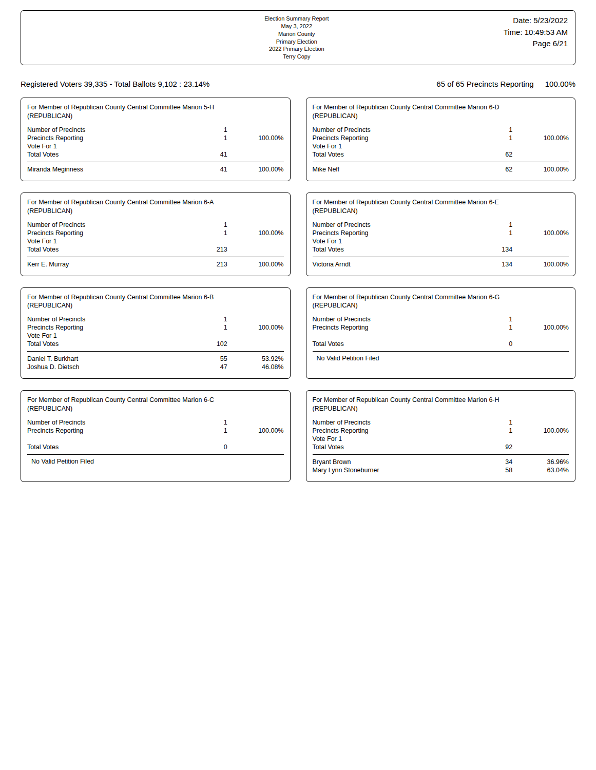Election Summary Report
May 3, 2022
Marion County
Primary Election
2022 Primary Election
Terry Copy
Date: 5/23/2022
Time: 10:49:53 AM
Page 6/21
Registered Voters 39,335 - Total Ballots 9,102 : 23.14%
65 of 65 Precincts Reporting 100.00%
For Member of Republican County Central Committee Marion 5-H
(REPUBLICAN)
| Number of Precincts | 1 | |
| Precincts Reporting | 1 | 100.00% |
| Vote For 1 | | |
| Total Votes | 41 | |
| Miranda Meginness | 41 | 100.00% |
For Member of Republican County Central Committee Marion 6-D
(REPUBLICAN)
| Number of Precincts | 1 | |
| Precincts Reporting | 1 | 100.00% |
| Vote For 1 | | |
| Total Votes | 62 | |
| Mike Neff | 62 | 100.00% |
For Member of Republican County Central Committee Marion 6-A
(REPUBLICAN)
| Number of Precincts | 1 | |
| Precincts Reporting | 1 | 100.00% |
| Vote For 1 | | |
| Total Votes | 213 | |
| Kerr E. Murray | 213 | 100.00% |
For Member of Republican County Central Committee Marion 6-E
(REPUBLICAN)
| Number of Precincts | 1 | |
| Precincts Reporting | 1 | 100.00% |
| Vote For 1 | | |
| Total Votes | 134 | |
| Victoria Arndt | 134 | 100.00% |
For Member of Republican County Central Committee Marion 6-B
(REPUBLICAN)
| Number of Precincts | 1 | |
| Precincts Reporting | 1 | 100.00% |
| Vote For 1 | | |
| Total Votes | 102 | |
| Daniel T. Burkhart | 55 | 53.92% |
| Joshua D. Dietsch | 47 | 46.08% |
For Member of Republican County Central Committee Marion 6-G
(REPUBLICAN)
| Number of Precincts | 1 | |
| Precincts Reporting | 1 | 100.00% |
| Total Votes | 0 | |
No Valid Petition Filed
For Member of Republican County Central Committee Marion 6-C
(REPUBLICAN)
| Number of Precincts | 1 | |
| Precincts Reporting | 1 | 100.00% |
| Total Votes | 0 | |
No Valid Petition Filed
For Member of Republican County Central Committee Marion 6-H
(REPUBLICAN)
| Number of Precincts | 1 | |
| Precincts Reporting | 1 | 100.00% |
| Vote For 1 | | |
| Total Votes | 92 | |
| Bryant Brown | 34 | 36.96% |
| Mary Lynn Stoneburner | 58 | 63.04% |